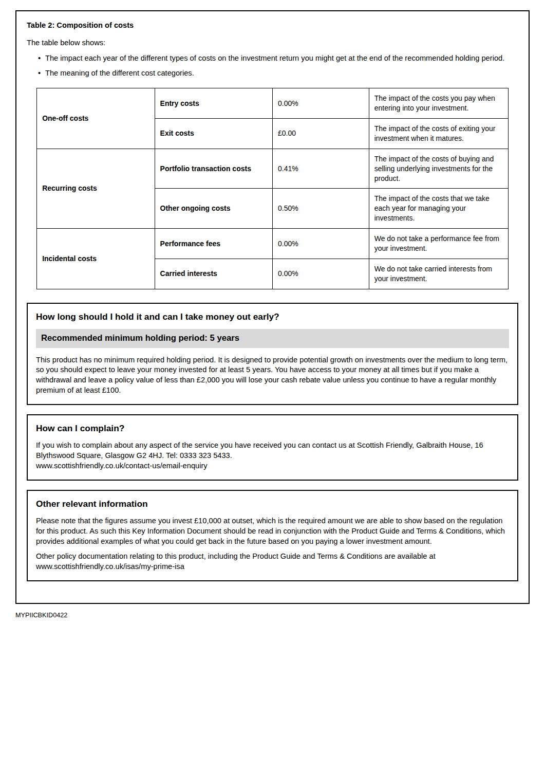Table 2: Composition of costs
The table below shows:
The impact each year of the different types of costs on the investment return you might get at the end of the recommended holding period.
The meaning of the different cost categories.
| One-off costs | Entry costs | 0.00% | The impact of the costs you pay when entering into your investment. |
| Exit costs | £0.00 | The impact of the costs of exiting your investment when it matures. |
| Recurring costs | Portfolio transaction costs | 0.41% | The impact of the costs of buying and selling underlying investments for the product. |
| Other ongoing costs | 0.50% | The impact of the costs that we take each year for managing your investments. |
| Incidental costs | Performance fees | 0.00% | We do not take a performance fee from your investment. |
| Carried interests | 0.00% | We do not take carried interests from your investment. |
How long should I hold it and can I take money out early?
Recommended minimum holding period: 5 years
This product has no minimum required holding period. It is designed to provide potential growth on investments over the medium to long term, so you should expect to leave your money invested for at least 5 years. You have access to your money at all times but if you make a withdrawal and leave a policy value of less than £2,000 you will lose your cash rebate value unless you continue to have a regular monthly premium of at least £100.
How can I complain?
If you wish to complain about any aspect of the service you have received you can contact us at Scottish Friendly, Galbraith House, 16 Blythswood Square, Glasgow G2 4HJ. Tel: 0333 323 5433.
www.scottishfriendly.co.uk/contact-us/email-enquiry
Other relevant information
Please note that the figures assume you invest £10,000 at outset, which is the required amount we are able to show based on the regulation for this product. As such this Key Information Document should be read in conjunction with the Product Guide and Terms & Conditions, which provides additional examples of what you could get back in the future based on you paying a lower investment amount.
Other policy documentation relating to this product, including the Product Guide and Terms & Conditions are available at www.scottishfriendly.co.uk/isas/my-prime-isa
MYPIICBKID0422